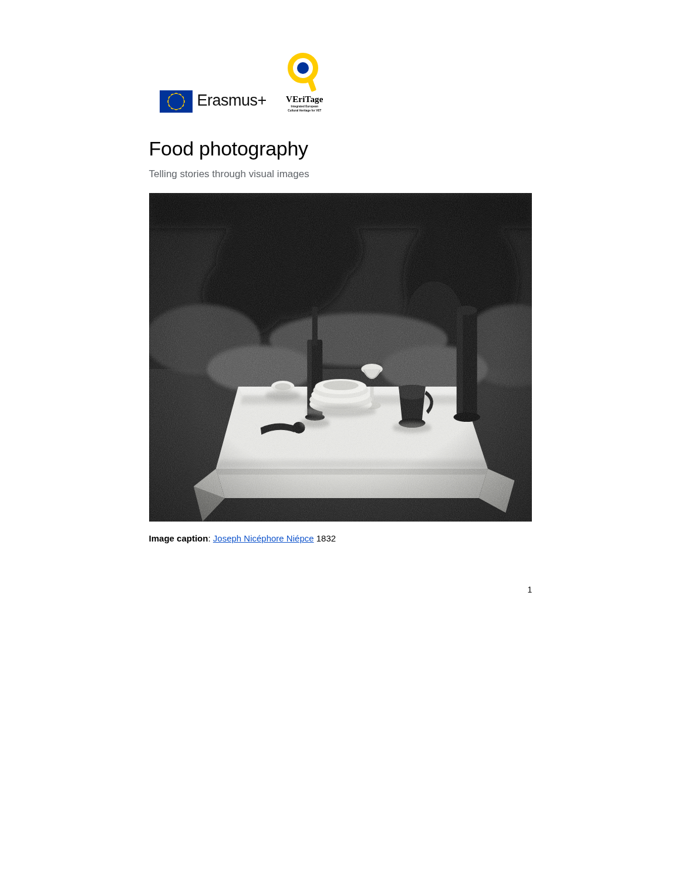Erasmus+
VEriTage
Integrated European
Cultural Heritage for VET
Food photography
Telling stories through visual images
Image caption: Joseph Nicéphore Niépce 1832
1